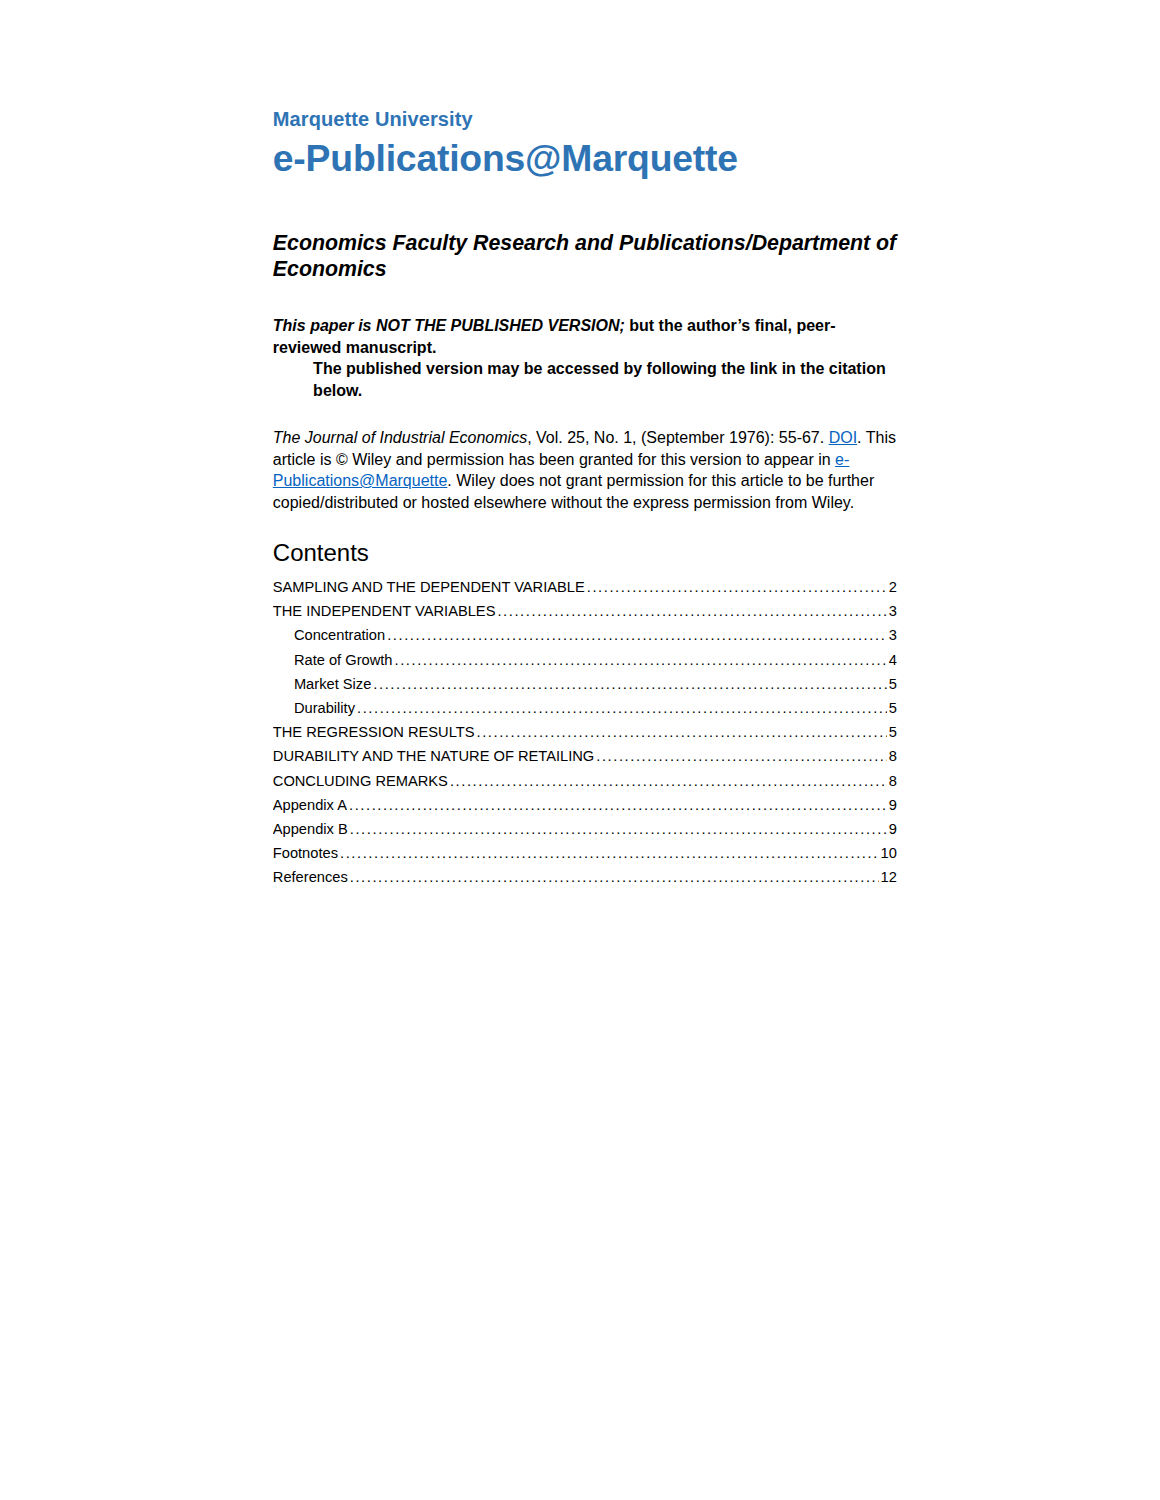Marquette University
e-Publications@Marquette
Economics Faculty Research and Publications/Department of Economics
This paper is NOT THE PUBLISHED VERSION; but the author’s final, peer-reviewed manuscript. The published version may be accessed by following the link in the citation below.
The Journal of Industrial Economics, Vol. 25, No. 1, (September 1976): 55-67. DOI. This article is © Wiley and permission has been granted for this version to appear in e-Publications@Marquette. Wiley does not grant permission for this article to be further copied/distributed or hosted elsewhere without the express permission from Wiley.
Contents
SAMPLING AND THE DEPENDENT VARIABLE ........................................................................................... 2
THE INDEPENDENT VARIABLES ......................................................................................................... 3
Concentration ......................................................................................................................... 3
Rate of Growth ....................................................................................................................... 4
Market Size ........................................................................................................................... 5
Durability ............................................................................................................................. 5
THE REGRESSION RESULTS ............................................................................................................. 5
DURABILITY AND THE NATURE OF RETAILING ............................................................................. 8
CONCLUDING REMARKS .................................................................................................................. 8
Appendix A ........................................................................................................................... 9
Appendix B ........................................................................................................................... 9
Footnotes ............................................................................................................................. 10
References ........................................................................................................................... 12